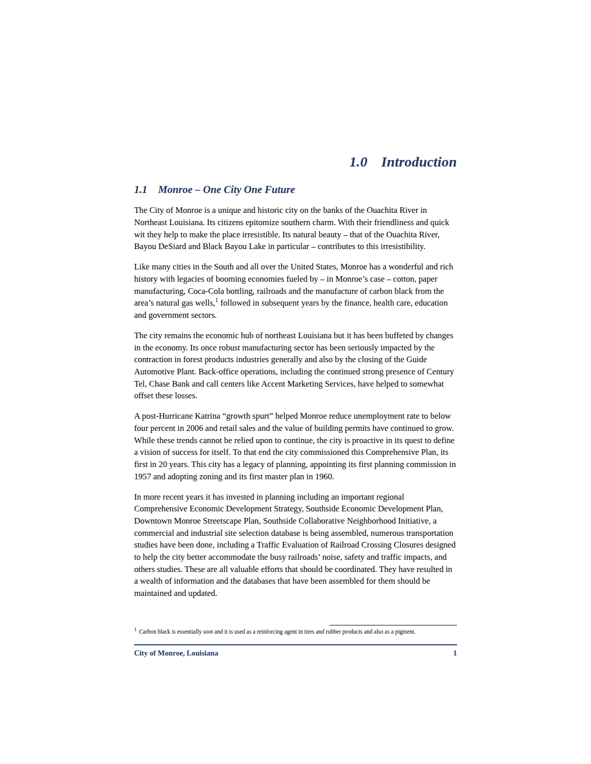1.0 Introduction
1.1 Monroe – One City One Future
The City of Monroe is a unique and historic city on the banks of the Ouachita River in Northeast Louisiana. Its citizens epitomize southern charm. With their friendliness and quick wit they help to make the place irresistible. Its natural beauty – that of the Ouachita River, Bayou DeSiard and Black Bayou Lake in particular – contributes to this irresistibility.
Like many cities in the South and all over the United States, Monroe has a wonderful and rich history with legacies of booming economies fueled by – in Monroe’s case – cotton, paper manufacturing, Coca-Cola bottling, railroads and the manufacture of carbon black from the area’s natural gas wells,1 followed in subsequent years by the finance, health care, education and government sectors.
The city remains the economic hub of northeast Louisiana but it has been buffeted by changes in the economy. Its once robust manufacturing sector has been seriously impacted by the contraction in forest products industries generally and also by the closing of the Guide Automotive Plant. Back-office operations, including the continued strong presence of Century Tel, Chase Bank and call centers like Accent Marketing Services, have helped to somewhat offset these losses.
A post-Hurricane Katrina “growth spurt” helped Monroe reduce unemployment rate to below four percent in 2006 and retail sales and the value of building permits have continued to grow. While these trends cannot be relied upon to continue, the city is proactive in its quest to define a vision of success for itself. To that end the city commissioned this Comprehensive Plan, its first in 20 years. This city has a legacy of planning, appointing its first planning commission in 1957 and adopting zoning and its first master plan in 1960.
In more recent years it has invested in planning including an important regional Comprehensive Economic Development Strategy, Southside Economic Development Plan, Downtown Monroe Streetscape Plan, Southside Collaborative Neighborhood Initiative, a commercial and industrial site selection database is being assembled, numerous transportation studies have been done, including a Traffic Evaluation of Railroad Crossing Closures designed to help the city better accommodate the busy railroads’ noise, safety and traffic impacts, and others studies. These are all valuable efforts that should be coordinated. They have resulted in a wealth of information and the databases that have been assembled for them should be maintained and updated.
1 Carbon black is essentially soot and it is used as a reinforcing agent in tires and rubber products and also as a pigment.
City of Monroe, Louisiana 1